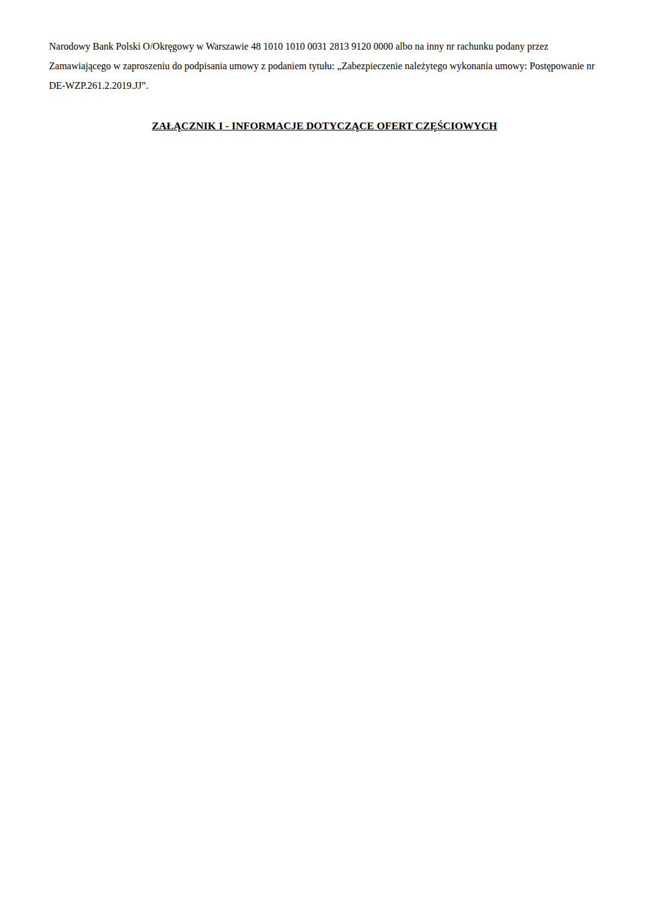Narodowy Bank Polski O/Okręgowy w Warszawie 48 1010 1010 0031 2813 9120 0000 albo na inny nr rachunku podany przez Zamawiającego w zaproszeniu do podpisania umowy z podaniem tytułu: „Zabezpieczenie należytego wykonania umowy: Postępowanie nr DE-WZP.261.2.2019.JJ”.
ZAŁĄCZNIK I - INFORMACJE DOTYCZĄCE OFERT CZĘŚCIOWYCH